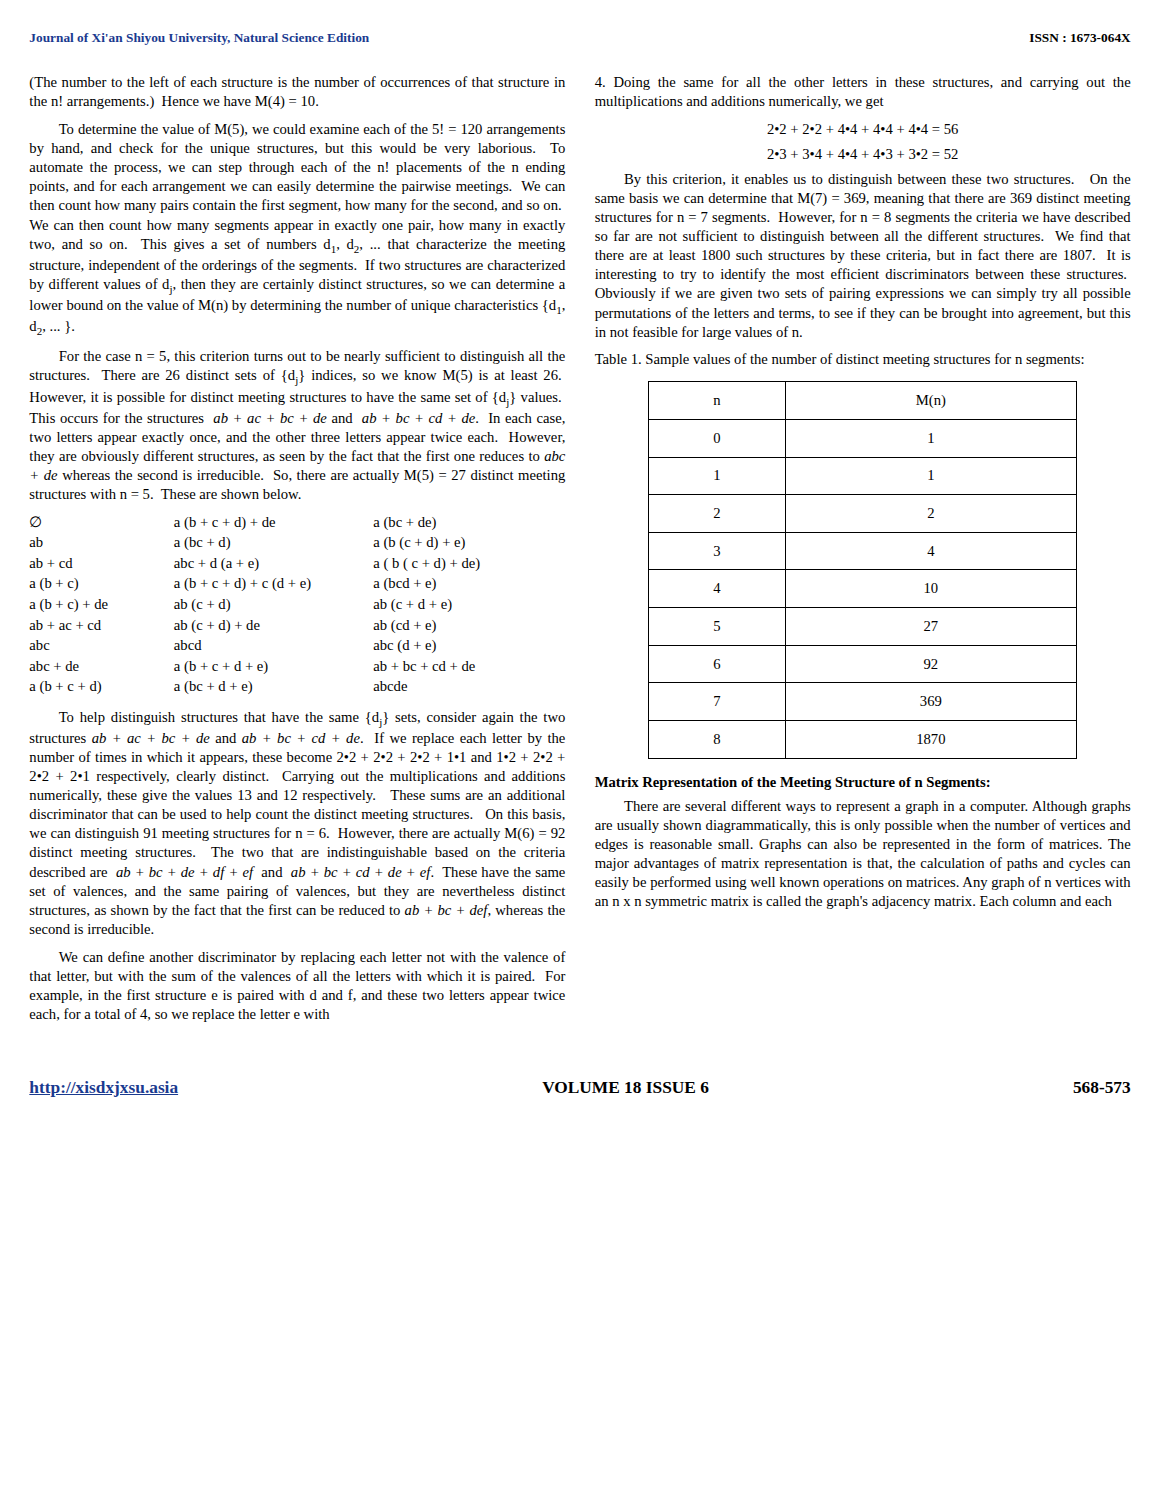Journal of Xi'an Shiyou University, Natural Science Edition ISSN : 1673-064X
(The number to the left of each structure is the number of occurrences of that structure in the n! arrangements.) Hence we have M(4) = 10.
To determine the value of M(5), we could examine each of the 5! = 120 arrangements by hand, and check for the unique structures, but this would be very laborious. To automate the process, we can step through each of the n! placements of the n ending points, and for each arrangement we can easily determine the pairwise meetings. We can then count how many pairs contain the first segment, how many for the second, and so on. We can then count how many segments appear in exactly one pair, how many in exactly two, and so on. This gives a set of numbers d1, d2, ... that characterize the meeting structure, independent of the orderings of the segments. If two structures are characterized by different values of dj, then they are certainly distinct structures, so we can determine a lower bound on the value of M(n) by determining the number of unique characteristics {d1, d2, ... }.
For the case n = 5, this criterion turns out to be nearly sufficient to distinguish all the structures. There are 26 distinct sets of {dj} indices, so we know M(5) is at least 26. However, it is possible for distinct meeting structures to have the same set of {dj} values. This occurs for the structures ab + ac + bc + de and ab + bc + cd + de. In each case, two letters appear exactly once, and the other three letters appear twice each. However, they are obviously different structures, as seen by the fact that the first one reduces to abc + de whereas the second is irreducible. So, there are actually M(5) = 27 distinct meeting structures with n = 5. These are shown below.
∅
a (b + c + d) + de
a (bc + de)
ab
a (bc + d)
a (b (c + d) + e)
ab + cd
abc + d (a + e)
a ( b ( c + d) + de)
a (b + c)
a (b + c + d) + c (d + e)
a (bcd + e)
a (b + c) + de
ab (c + d)
ab (c + d + e)
ab + ac + cd
ab (c + d) + de
ab (cd + e)
abc
abcd
abc (d + e)
abc + de
a (b + c + d + e)
ab + bc + cd + de
a (b + c + d)
a (bc + d + e)
abcde
To help distinguish structures that have the same {dj} sets, consider again the two structures ab + ac + bc + de and ab + bc + cd + de. If we replace each letter by the number of times in which it appears, these become 2•2 + 2•2 + 2•2 + 1•1 and 1•2 + 2•2 + 2•2 + 2•1 respectively, clearly distinct. Carrying out the multiplications and additions numerically, these give the values 13 and 12 respectively. These sums are an additional discriminator that can be used to help count the distinct meeting structures. On this basis, we can distinguish 91 meeting structures for n = 6. However, there are actually M(6) = 92 distinct meeting structures. The two that are indistinguishable based on the criteria described are ab + bc + de + df + ef and ab + bc + cd + de + ef. These have the same set of valences, and the same pairing of valences, but they are nevertheless distinct structures, as shown by the fact that the first can be reduced to ab + bc + def, whereas the second is irreducible.
We can define another discriminator by replacing each letter not with the valence of that letter, but with the sum of the valences of all the letters with which it is paired. For example, in the first structure e is paired with d and f, and these two letters appear twice each, for a total of 4, so we replace the letter e with
4. Doing the same for all the other letters in these structures, and carrying out the multiplications and additions numerically, we get
2•2 + 2•2 + 4•4 + 4•4 + 4•4 = 56
2•3 + 3•4 + 4•4 + 4•3 + 3•2 = 52
By this criterion, it enables us to distinguish between these two structures. On the same basis we can determine that M(7) = 369, meaning that there are 369 distinct meeting structures for n = 7 segments. However, for n = 8 segments the criteria we have described so far are not sufficient to distinguish between all the different structures. We find that there are at least 1800 such structures by these criteria, but in fact there are 1807. It is interesting to try to identify the most efficient discriminators between these structures. Obviously if we are given two sets of pairing expressions we can simply try all possible permutations of the letters and terms, to see if they can be brought into agreement, but this in not feasible for large values of n.
Table 1. Sample values of the number of distinct meeting structures for n segments:
| n | M(n) |
| 0 | 1 |
| 1 | 1 |
| 2 | 2 |
| 3 | 4 |
| 4 | 10 |
| 5 | 27 |
| 6 | 92 |
| 7 | 369 |
| 8 | 1870 |
Matrix Representation of the Meeting Structure of n Segments:
There are several different ways to represent a graph in a computer. Although graphs are usually shown diagrammatically, this is only possible when the number of vertices and edges is reasonable small. Graphs can also be represented in the form of matrices. The major advantages of matrix representation is that, the calculation of paths and cycles can easily be performed using well known operations on matrices. Any graph of n vertices with an n x n symmetric matrix is called the graph's adjacency matrix. Each column and each
http://xisdxjxsu.asia VOLUME 18 ISSUE 6 568-573